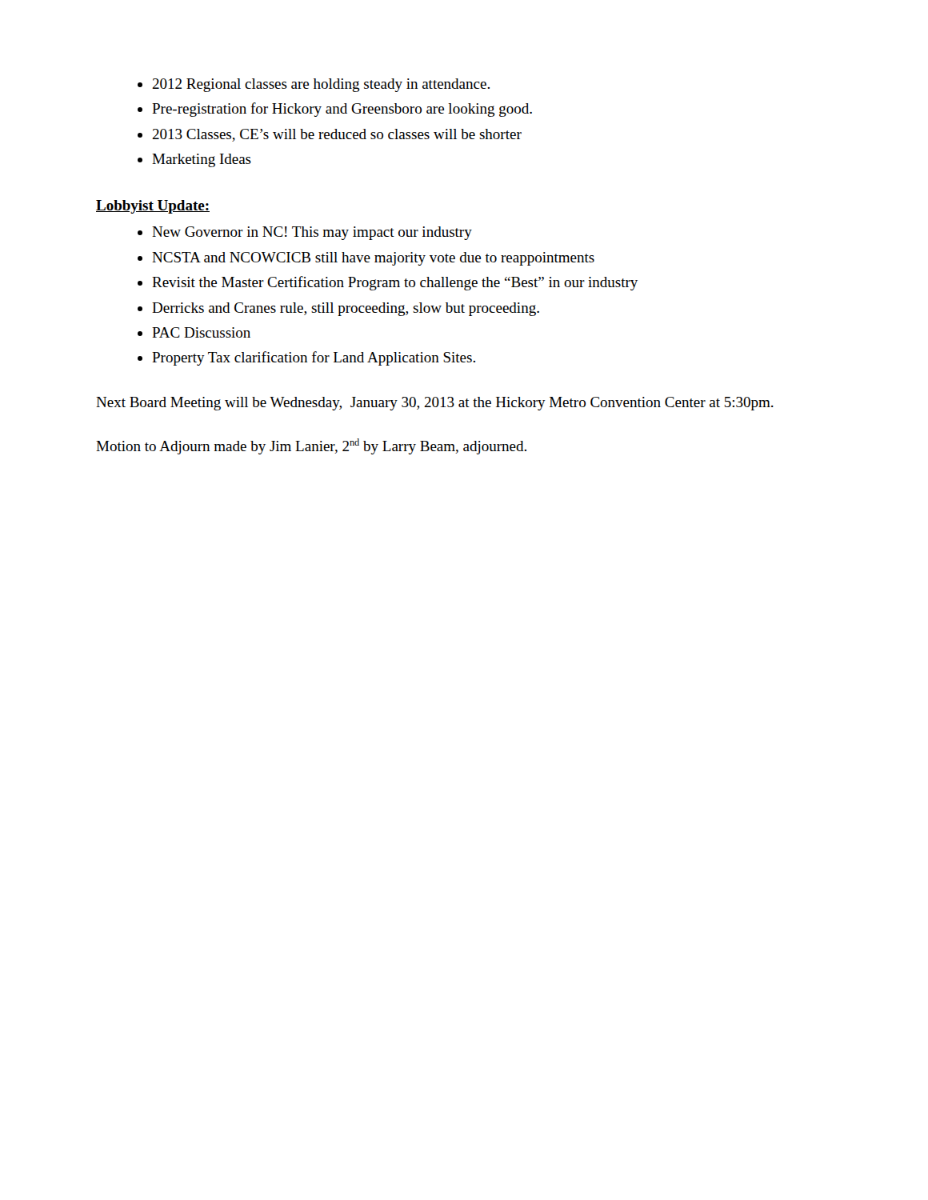2012 Regional classes are holding steady in attendance.
Pre-registration for Hickory and Greensboro are looking good.
2013 Classes, CE’s will be reduced so classes will be shorter
Marketing Ideas
Lobbyist Update:
New Governor in NC! This may impact our industry
NCSTA and NCOWCICB still have majority vote due to reappointments
Revisit the Master Certification Program to challenge the “Best” in our industry
Derricks and Cranes rule, still proceeding, slow but proceeding.
PAC Discussion
Property Tax clarification for Land Application Sites.
Next Board Meeting will be Wednesday, January 30, 2013 at the Hickory Metro Convention Center at 5:30pm.
Motion to Adjourn made by Jim Lanier, 2nd by Larry Beam, adjourned.